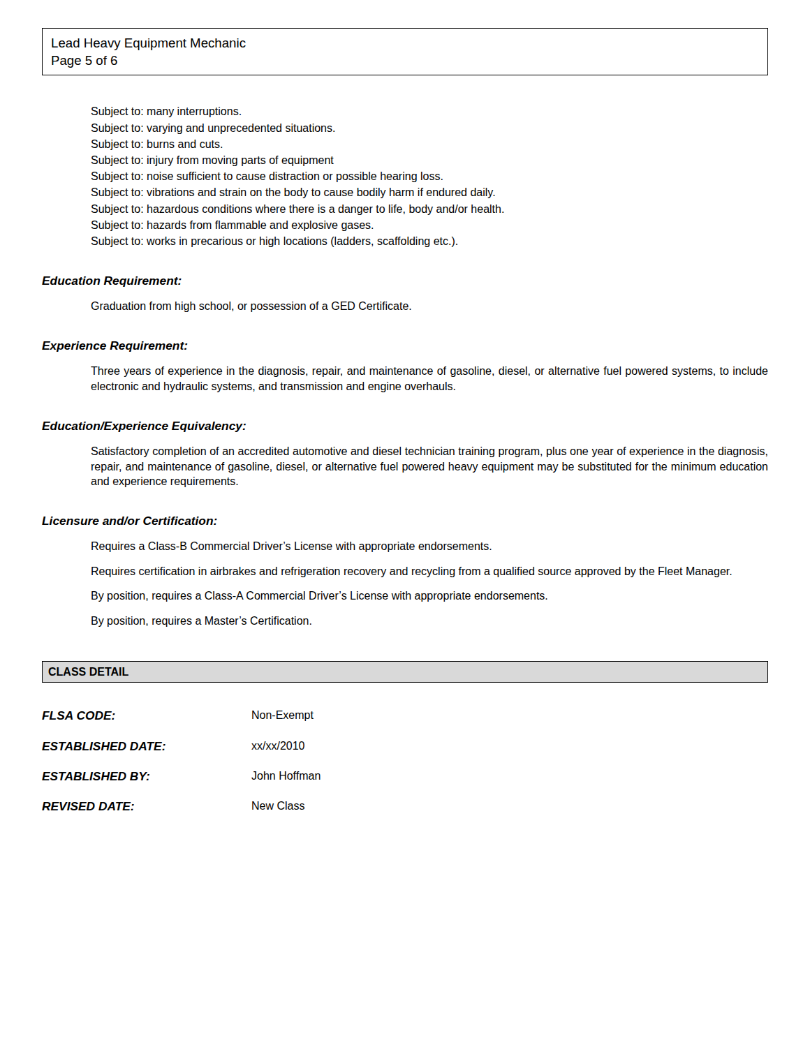Lead Heavy Equipment Mechanic Page 5 of 6
Subject to: many interruptions.
Subject to: varying and unprecedented situations.
Subject to: burns and cuts.
Subject to: injury from moving parts of equipment
Subject to: noise sufficient to cause distraction or possible hearing loss.
Subject to: vibrations and strain on the body to cause bodily harm if endured daily.
Subject to: hazardous conditions where there is a danger to life, body and/or health.
Subject to: hazards from flammable and explosive gases.
Subject to: works in precarious or high locations (ladders, scaffolding etc.).
Education Requirement:
Graduation from high school, or possession of a GED Certificate.
Experience Requirement:
Three years of experience in the diagnosis, repair, and maintenance of gasoline, diesel, or alternative fuel powered systems, to include electronic and hydraulic systems, and transmission and engine overhauls.
Education/Experience Equivalency:
Satisfactory completion of an accredited automotive and diesel technician training program, plus one year of experience in the diagnosis, repair, and maintenance of gasoline, diesel, or alternative fuel powered heavy equipment may be substituted for the minimum education and experience requirements.
Licensure and/or Certification:
Requires a Class-B Commercial Driver’s License with appropriate endorsements.
Requires certification in airbrakes and refrigeration recovery and recycling from a qualified source approved by the Fleet Manager.
By position, requires a Class-A Commercial Driver’s License with appropriate endorsements.
By position, requires a Master’s Certification.
CLASS DETAIL
| FLSA CODE: | Non-Exempt |
| ESTABLISHED DATE: | xx/xx/2010 |
| ESTABLISHED BY: | John Hoffman |
| REVISED DATE: | New Class |